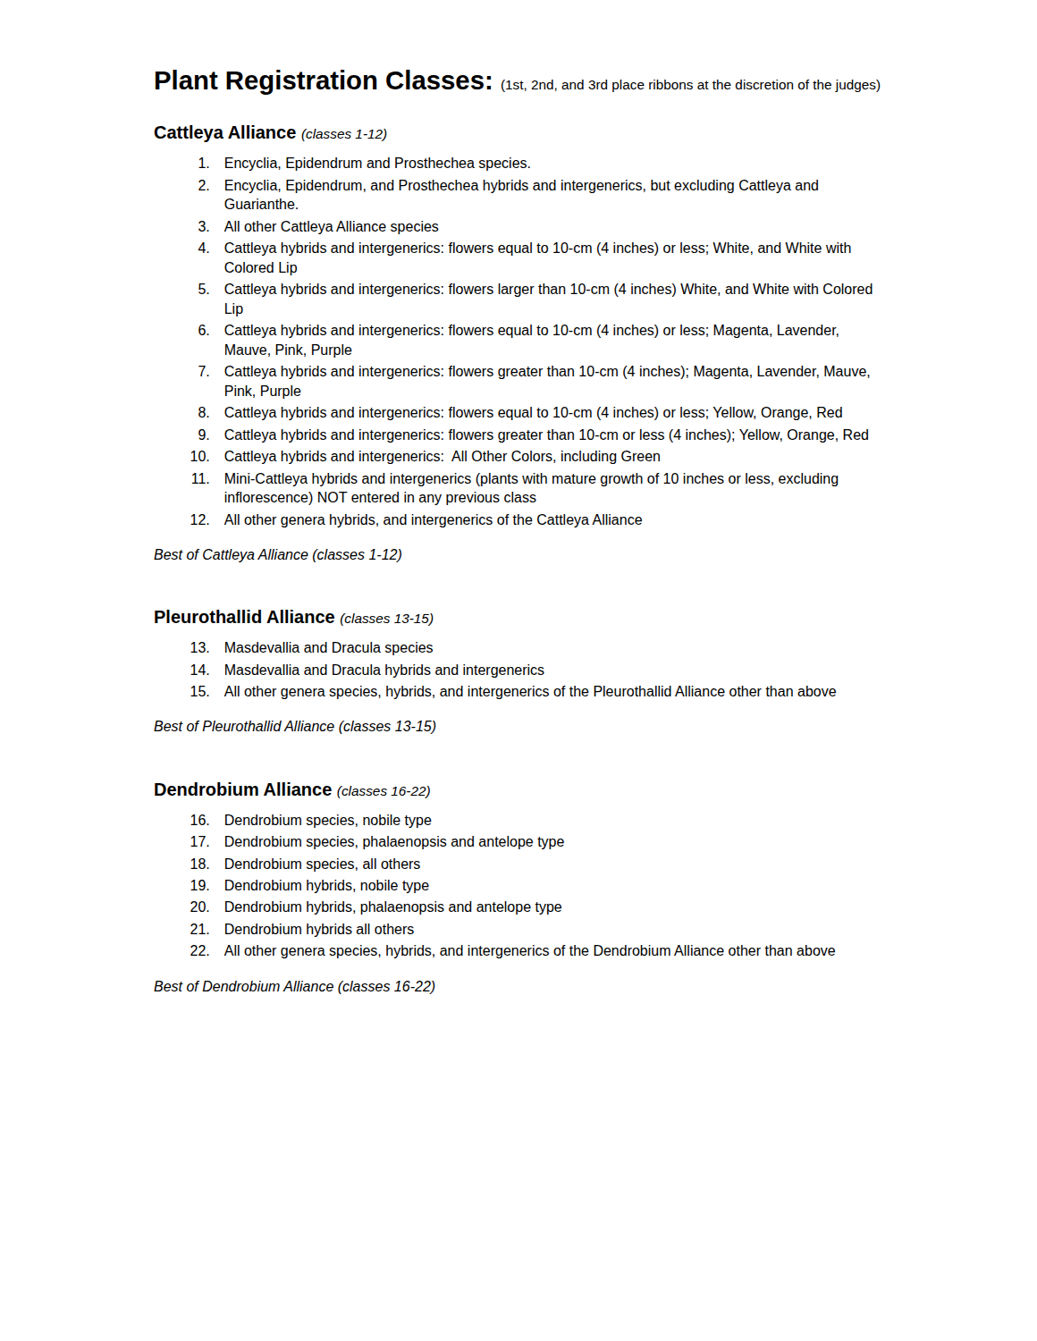Plant Registration Classes: (1st, 2nd, and 3rd place ribbons at the discretion of the judges)
Cattleya Alliance (classes 1-12)
Encyclia, Epidendrum and Prosthechea species.
Encyclia, Epidendrum, and Prosthechea hybrids and intergenerics, but excluding Cattleya and Guarianthe.
All other Cattleya Alliance species
Cattleya hybrids and intergenerics: flowers equal to 10-cm (4 inches) or less; White, and White with Colored Lip
Cattleya hybrids and intergenerics: flowers larger than 10-cm (4 inches) White, and White with Colored Lip
Cattleya hybrids and intergenerics: flowers equal to 10-cm (4 inches) or less; Magenta, Lavender, Mauve, Pink, Purple
Cattleya hybrids and intergenerics: flowers greater than 10-cm (4 inches); Magenta, Lavender, Mauve, Pink, Purple
Cattleya hybrids and intergenerics: flowers equal to 10-cm (4 inches) or less; Yellow, Orange, Red
Cattleya hybrids and intergenerics: flowers greater than 10-cm or less (4 inches); Yellow, Orange, Red
Cattleya hybrids and intergenerics: All Other Colors, including Green
Mini-Cattleya hybrids and intergenerics (plants with mature growth of 10 inches or less, excluding inflorescence) NOT entered in any previous class
All other genera hybrids, and intergenerics of the Cattleya Alliance
Best of Cattleya Alliance (classes 1-12)
Pleurothallid Alliance (classes 13-15)
Masdevallia and Dracula species
Masdevallia and Dracula hybrids and intergenerics
All other genera species, hybrids, and intergenerics of the Pleurothallid Alliance other than above
Best of Pleurothallid Alliance (classes 13-15)
Dendrobium Alliance (classes 16-22)
Dendrobium species, nobile type
Dendrobium species, phalaenopsis and antelope type
Dendrobium species, all others
Dendrobium hybrids, nobile type
Dendrobium hybrids, phalaenopsis and antelope type
Dendrobium hybrids all others
All other genera species, hybrids, and intergenerics of the Dendrobium Alliance other than above
Best of Dendrobium Alliance (classes 16-22)